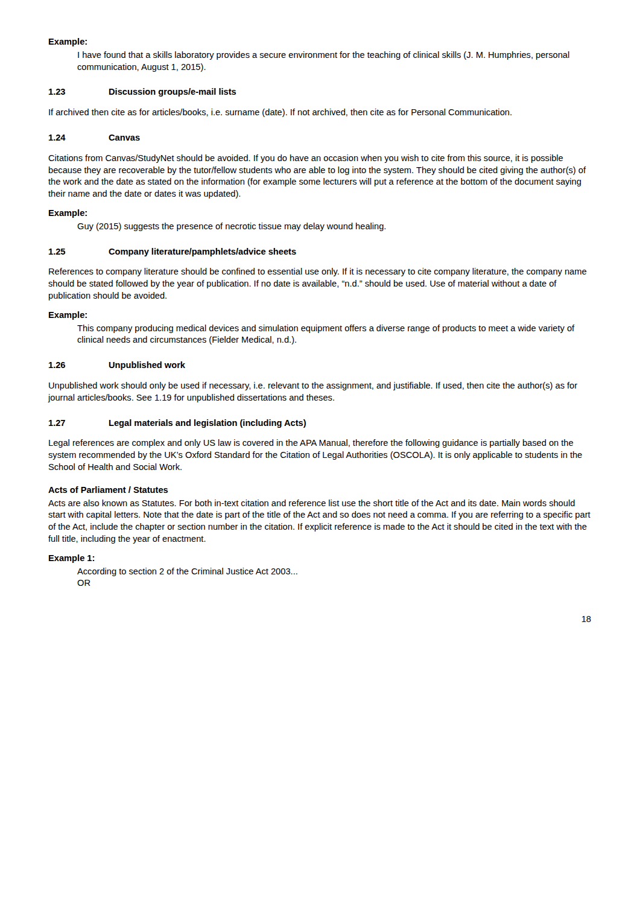Example:
I have found that a skills laboratory provides a secure environment for the teaching of clinical skills (J. M. Humphries, personal communication, August 1, 2015).
1.23 Discussion groups/e-mail lists
If archived then cite as for articles/books, i.e. surname (date). If not archived, then cite as for Personal Communication.
1.24 Canvas
Citations from Canvas/StudyNet should be avoided. If you do have an occasion when you wish to cite from this source, it is possible because they are recoverable by the tutor/fellow students who are able to log into the system. They should be cited giving the author(s) of the work and the date as stated on the information (for example some lecturers will put a reference at the bottom of the document saying their name and the date or dates it was updated).
Example:
Guy (2015) suggests the presence of necrotic tissue may delay wound healing.
1.25 Company literature/pamphlets/advice sheets
References to company literature should be confined to essential use only. If it is necessary to cite company literature, the company name should be stated followed by the year of publication. If no date is available, “n.d.” should be used. Use of material without a date of publication should be avoided.
Example:
This company producing medical devices and simulation equipment offers a diverse range of products to meet a wide variety of clinical needs and circumstances (Fielder Medical, n.d.).
1.26 Unpublished work
Unpublished work should only be used if necessary, i.e. relevant to the assignment, and justifiable. If used, then cite the author(s) as for journal articles/books. See 1.19 for unpublished dissertations and theses.
1.27 Legal materials and legislation (including Acts)
Legal references are complex and only US law is covered in the APA Manual, therefore the following guidance is partially based on the system recommended by the UK’s Oxford Standard for the Citation of Legal Authorities (OSCOLA). It is only applicable to students in the School of Health and Social Work.
Acts of Parliament / Statutes
Acts are also known as Statutes. For both in-text citation and reference list use the short title of the Act and its date. Main words should start with capital letters. Note that the date is part of the title of the Act and so does not need a comma. If you are referring to a specific part of the Act, include the chapter or section number in the citation. If explicit reference is made to the Act it should be cited in the text with the full title, including the year of enactment.
Example 1:
According to section 2 of the Criminal Justice Act 2003...
OR
18